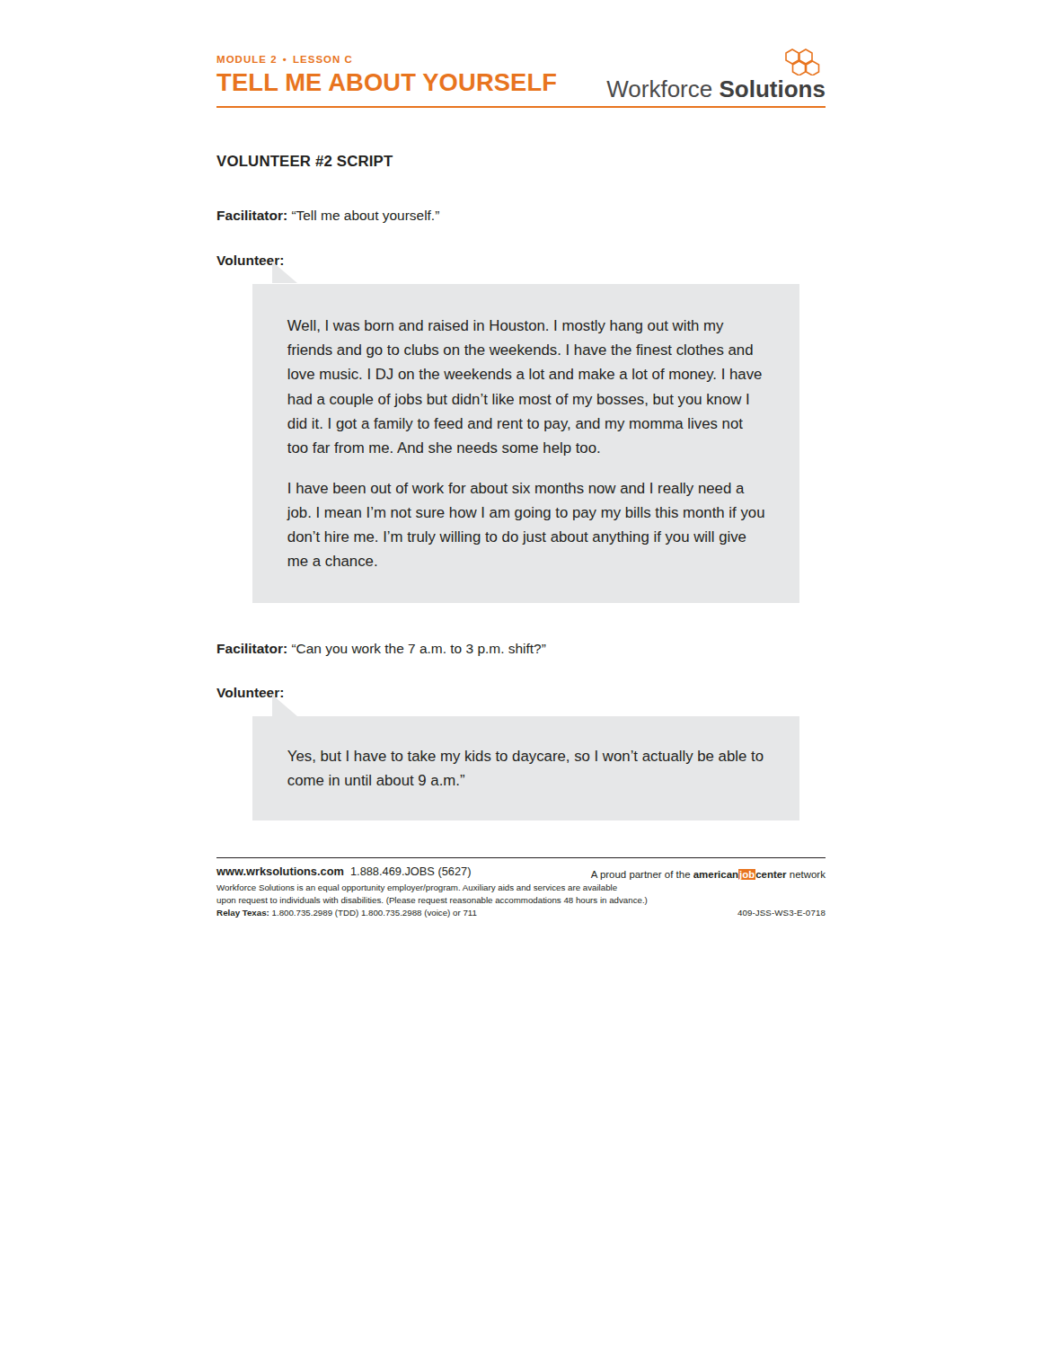Workforce Solutions
Module 2 • Lesson C
Tell Me About Yourself
Volunteer #2 Script
Facilitator: “Tell me about yourself.”
Volunteer:
Well, I was born and raised in Houston. I mostly hang out with my friends and go to clubs on the weekends. I have the finest clothes and love music. I DJ on the weekends a lot and make a lot of money. I have had a couple of jobs but didn’t like most of my bosses, but you know I did it. I got a family to feed and rent to pay, and my momma lives not too far from me. And she needs some help too.
I have been out of work for about six months now and I really need a job. I mean I’m not sure how I am going to pay my bills this month if you don’t hire me. I’m truly willing to do just about anything if you will give me a chance.
Facilitator: “Can you work the 7 a.m. to 3 p.m. shift?”
Volunteer:
Yes, but I have to take my kids to daycare, so I won’t actually be able to come in until about 9 a.m.”
www.wrksolutions.com 1.888.469.JOBS (5627)
Workforce Solutions is an equal opportunity employer/program. Auxiliary aids and services are available
upon request to individuals with disabilities. (Please request reasonable accommodations 48 hours in advance.)
Relay Texas: 1.800.735.2989 (TDD) 1.800.735.2988 (voice) or 711
A proud partner of the american job center network
409-JSS-WS3-E-0718